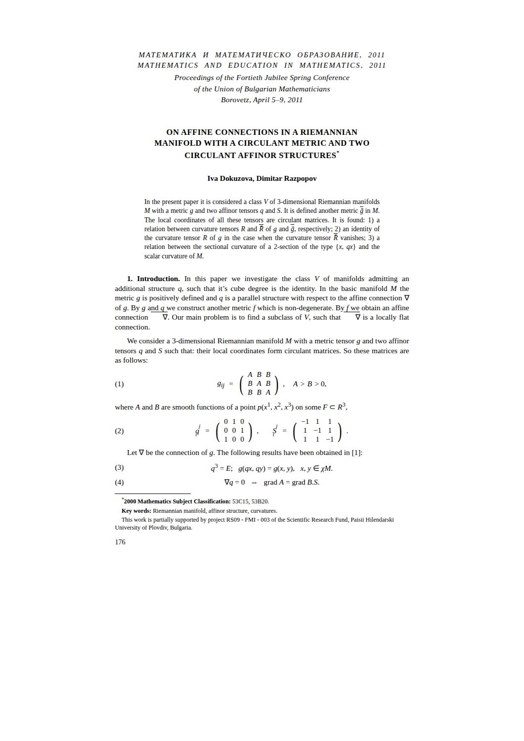МАТЕМАТИКА И МАТЕМАТИЧЕСКО ОБРАЗОВАНИЕ, 2011
MATHEMATICS AND EDUCATION IN MATHEMATICS, 2011
Proceedings of the Fortieth Jubilee Spring Conference
of the Union of Bulgarian Mathematicians
Borovetz, April 5–9, 2011
On Affine Connections in a Riemannian
Manifold with a Circulant Metric and Two
Circulant Affinor Structures*
Iva Dokuzova, Dimitar Razpopov
In the present paper it is considered a class V of 3-dimensional Riemannian manifolds M with a metric g and two affinor tensors q and S. It is defined another metric ḡ in M. The local coordinates of all these tensors are circulant matrices. It is found: 1) a relation between curvature tensors R and R̄ of g and ḡ, respectively; 2) an identity of the curvature tensor R of g in the case when the curvature tensor R̄ vanishes; 3) a relation between the sectional curvature of a 2-section of the type {x, qx} and the scalar curvature of M.
1. Introduction. In this paper we investigate the class V of manifolds admitting an additional structure q, such that it’s cube degree is the identity. In the basic manifold M the metric g is positively defined and q is a parallel structure with respect to the affine connection ∇ of g. By g and q we construct another metric f which is non-degenerate. By f we obtain an affine connection ∇. Our main problem is to find a subclass of V, such that ∇ is a locally flat connection.
We consider a 3-dimensional Riemannian manifold M with a metric tensor g and two affinor tensors q and S such that: their local coordinates form circulant matrices. So these matrices are as follows:
(1)
gij = (
| A | B | B |
| B | A | B |
| B | B | A |
), A > B > 0,
where A and B are smooth functions of a point p(x1, x2, x3) on some F ⊂ R3,
(2)
qjij = (
| 0 | 1 | 0 |
| 0 | 0 | 1 |
| 1 | 0 | 0 |
), Sjij = (
| −1 | 1 | 1 |
| 1 | −1 | 1 |
| 1 | 1 | −1 |
).
Let ∇ be the connection of g. The following results have been obtained in [1]:
(3)
q3 = E; g(qx, qy) = g(x, y), x, y ∈ χM.
(4)
∇q = 0 ⇔ grad A = grad B.S.
*2000 Mathematics Subject Classification: 53C15, 53B20.
Key words: Riemannian manifold, affinor structure, curvatures.
This work is partially supported by project RS09 - FMI - 003 of the Scientific Research Fund, Paisii Hilendarski University of Plovdiv, Bulgaria.
176